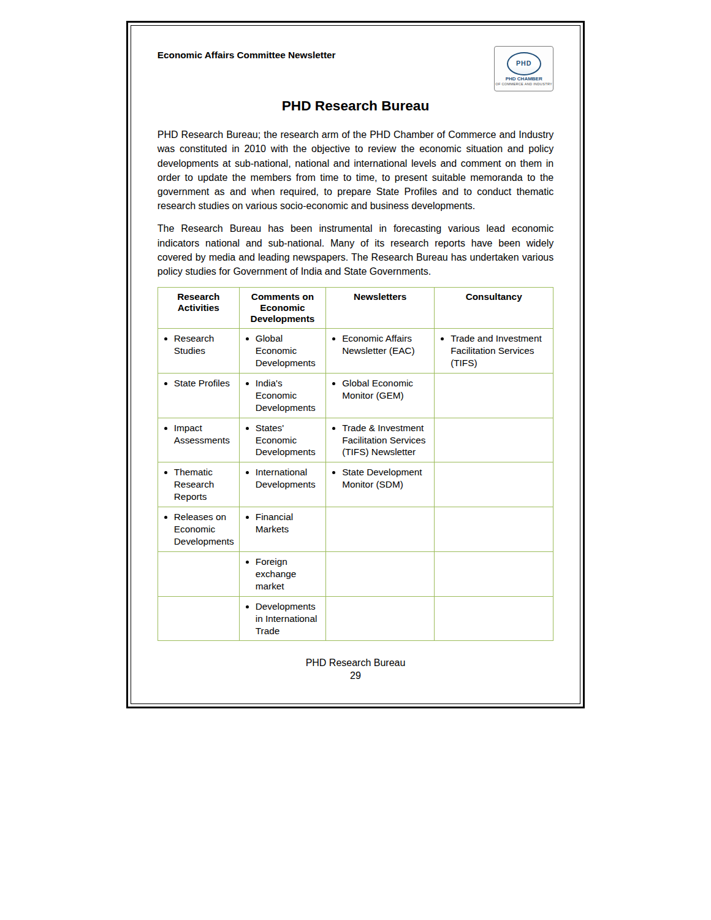Economic Affairs Committee Newsletter
PHD
PHD CHAMBER
OF COMMERCE AND INDUSTRY
PHD Research Bureau
PHD Research Bureau; the research arm of the PHD Chamber of Commerce and Industry was constituted in 2010 with the objective to review the economic situation and policy developments at sub-national, national and international levels and comment on them in order to update the members from time to time, to present suitable memoranda to the government as and when required, to prepare State Profiles and to conduct thematic research studies on various socio-economic and business developments.
The Research Bureau has been instrumental in forecasting various lead economic indicators national and sub-national. Many of its research reports have been widely covered by media and leading newspapers. The Research Bureau has undertaken various policy studies for Government of India and State Governments.
| Research Activities | Comments on Economic Developments | Newsletters | Consultancy |
| --- | --- | --- | --- |
| Research Studies | Global Economic Developments | Economic Affairs Newsletter (EAC) | Trade and Investment Facilitation Services (TIFS) |
| State Profiles | India's Economic Developments | Global Economic Monitor (GEM) | |
| Impact Assessments | States' Economic Developments | Trade & Investment Facilitation Services (TIFS) Newsletter | |
| Thematic Research Reports | International Developments | State Development Monitor (SDM) | |
| Releases on Economic Developments | Financial Markets | | |
| | Foreign exchange market | | |
| | Developments in International Trade | | |
PHD Research Bureau
29